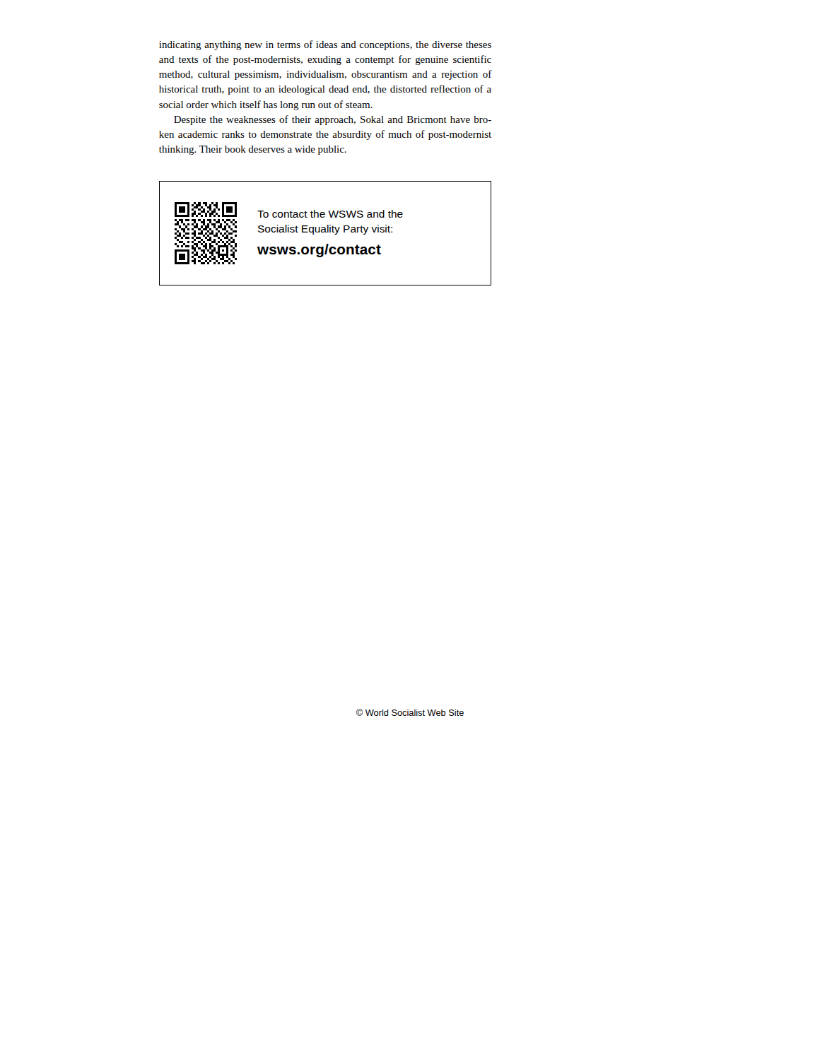indicating anything new in terms of ideas and conceptions, the diverse theses and texts of the post-modernists, exuding a contempt for genuine scientific method, cultural pessimism, individualism, obscurantism and a rejection of historical truth, point to an ideological dead end, the distorted reflection of a social order which itself has long run out of steam.
Despite the weaknesses of their approach, Sokal and Bricmont have broken academic ranks to demonstrate the absurdity of much of post-modernist thinking. Their book deserves a wide public.
To contact the WSWS and the
Socialist Equality Party visit:
wsws.org/contact
© World Socialist Web Site